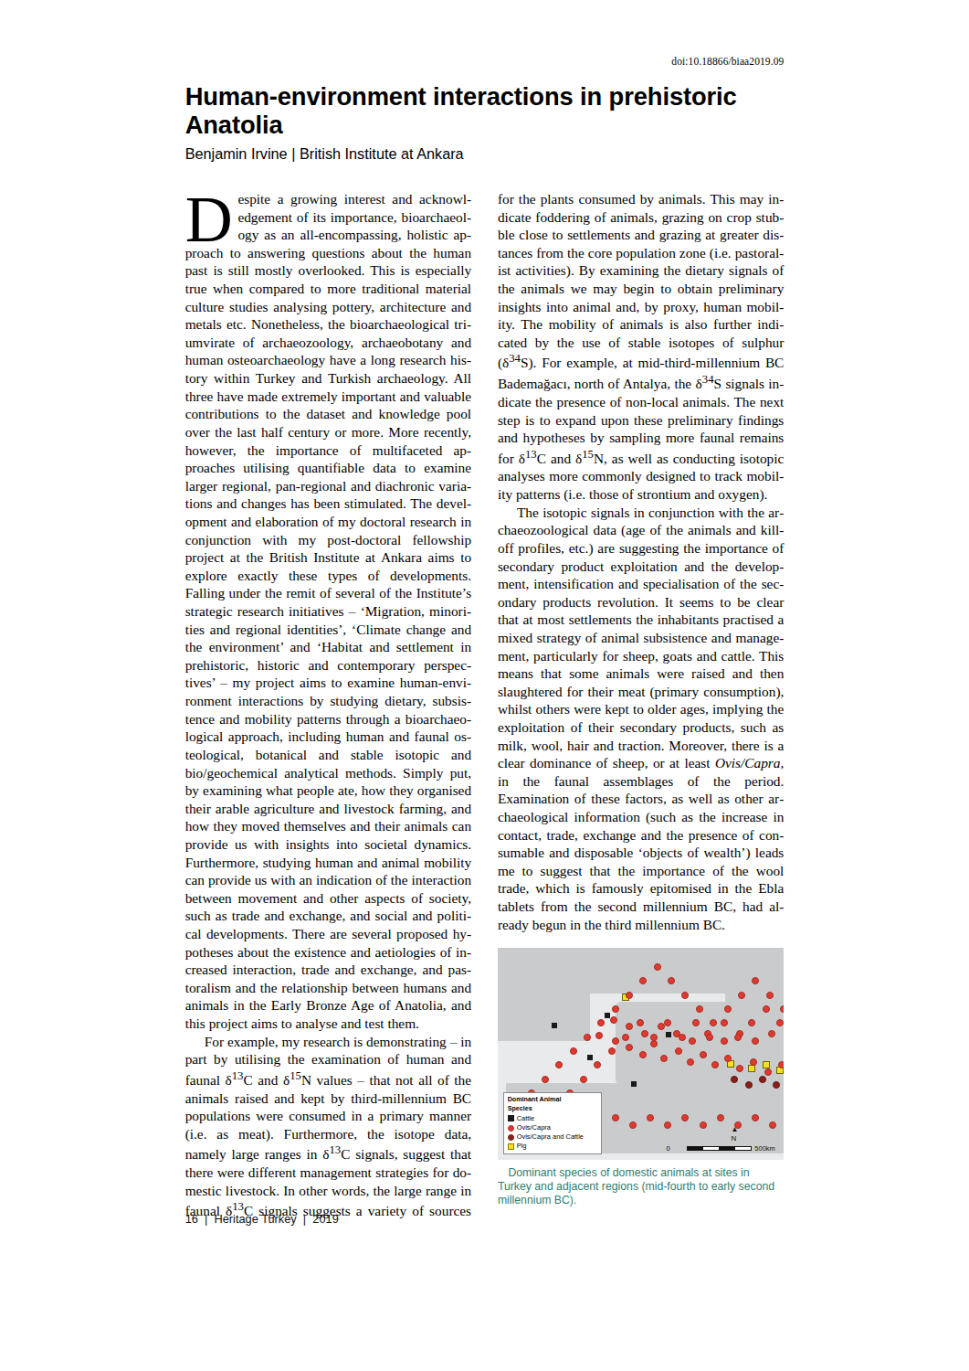doi:10.18866/biaa2019.09
Human-environment interactions in prehistoric Anatolia
Benjamin Irvine | British Institute at Ankara
Despite a growing interest and acknowledgement of its importance, bioarchaeology as an all-encompassing, holistic approach to answering questions about the human past is still mostly overlooked. This is especially true when compared to more traditional material culture studies analysing pottery, architecture and metals etc. Nonetheless, the bioarchaeological triumvirate of archaeozoology, archaeobotany and human osteoarchaeology have a long research history within Turkey and Turkish archaeology. All three have made extremely important and valuable contributions to the dataset and knowledge pool over the last half century or more. More recently, however, the importance of multifaceted approaches utilising quantifiable data to examine larger regional, pan-regional and diachronic variations and changes has been stimulated. The development and elaboration of my doctoral research in conjunction with my post-doctoral fellowship project at the British Institute at Ankara aims to explore exactly these types of developments. Falling under the remit of several of the Institute’s strategic research initiatives – ‘Migration, minorities and regional identities’, ‘Climate change and the environment’ and ‘Habitat and settlement in prehistoric, historic and contemporary perspectives’ – my project aims to examine human-environment interactions by studying dietary, subsistence and mobility patterns through a bioarchaeological approach, including human and faunal osteological, botanical and stable isotopic and bio/geochemical analytical methods. Simply put, by examining what people ate, how they organised their arable agriculture and livestock farming, and how they moved themselves and their animals can provide us with insights into societal dynamics. Furthermore, studying human and animal mobility can provide us with an indication of the interaction between movement and other aspects of society, such as trade and exchange, and social and political developments. There are several proposed hypotheses about the existence and aetiologies of increased interaction, trade and exchange, and pastoralism and the relationship between humans and animals in the Early Bronze Age of Anatolia, and this project aims to analyse and test them.
For example, my research is demonstrating – in part by utilising the examination of human and faunal δ13C and δ15N values – that not all of the animals raised and kept by third-millennium BC populations were consumed in a primary manner (i.e. as meat). Furthermore, the isotope data, namely large ranges in δ13C signals, suggest that there were different management strategies for domestic livestock. In other words, the large range in faunal δ13C signals suggests a variety of sources for the plants consumed by animals. This may indicate foddering of animals, grazing on crop stubble close to settlements and grazing at greater distances from the core population zone (i.e. pastoralist activities). By examining the dietary signals of the animals we may begin to obtain preliminary insights into animal and, by proxy, human mobility. The mobility of animals is also further indicated by the use of stable isotopes of sulphur (δ34S). For example, at mid-third-millennium BC Bademağacı, north of Antalya, the δ34S signals indicate the presence of non-local animals. The next step is to expand upon these preliminary findings and hypotheses by sampling more faunal remains for δ13C and δ15N, as well as conducting isotopic analyses more commonly designed to track mobility patterns (i.e. those of strontium and oxygen).
The isotopic signals in conjunction with the archaeozoological data (age of the animals and kill-off profiles, etc.) are suggesting the importance of secondary product exploitation and the development, intensification and specialisation of the secondary products revolution. It seems to be clear that at most settlements the inhabitants practised a mixed strategy of animal subsistence and management, particularly for sheep, goats and cattle. This means that some animals were raised and then slaughtered for their meat (primary consumption), whilst others were kept to older ages, implying the exploitation of their secondary products, such as milk, wool, hair and traction. Moreover, there is a clear dominance of sheep, or at least Ovis/Capra, in the faunal assemblages of the period. Examination of these factors, as well as other archaeological information (such as the increase in contact, trade, exchange and the presence of consumable and disposable ‘objects of wealth’) leads me to suggest that the importance of the wool trade, which is famously epitomised in the Ebla tablets from the second millennium BC, had already begun in the third millennium BC.
Dominant Animal
Species
Cattle
Ovis/Capra
Ovis/Capra and Cattle
Pig
▲
N
500km
0
Dominant species of domestic animals at sites in Turkey and adjacent regions (mid-fourth to early second millennium BC).
16 | Heritage Turkey | 2019